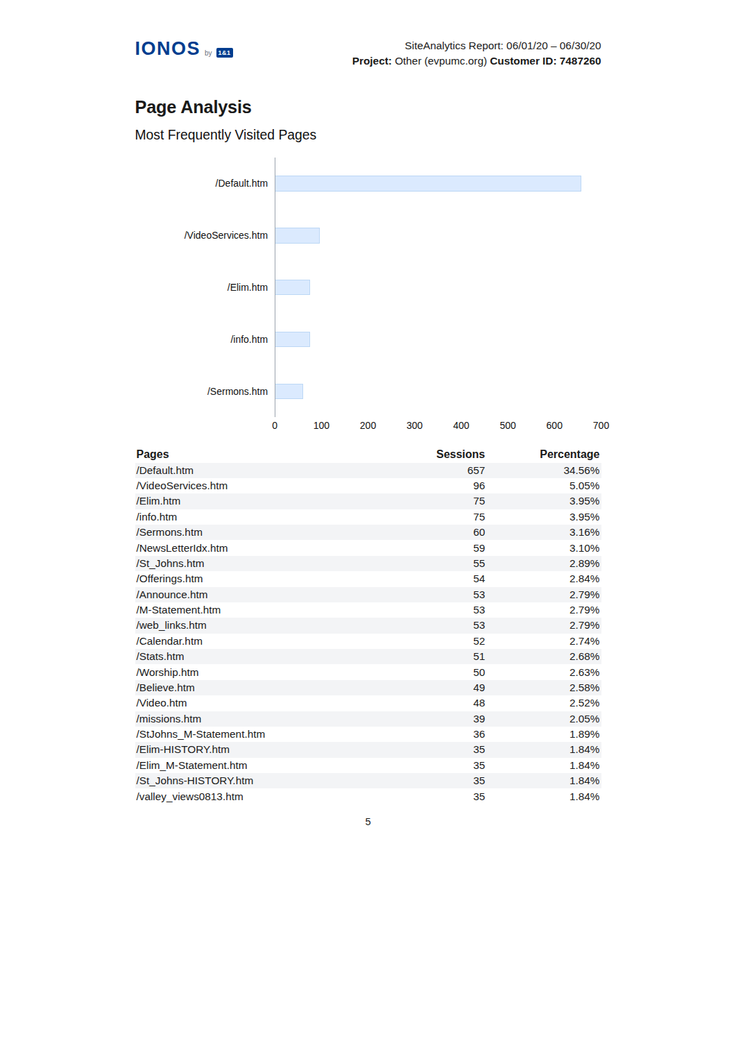IONOS by 1&1
SiteAnalytics Report: 06/01/20 – 06/30/20
Project: Other (evpumc.org) Customer ID: 7487260
Page Analysis
Most Frequently Visited Pages
/Default.htm
/VideoServices.htm
/Elim.htm
/info.htm
/Sermons.htm
0 100 200 300 400 500 600 700
| Pages | Sessions | Percentage |
| --- | --- | --- |
| /Default.htm | 657 | 34.56% |
| /VideoServices.htm | 96 | 5.05% |
| /Elim.htm | 75 | 3.95% |
| /info.htm | 75 | 3.95% |
| /Sermons.htm | 60 | 3.16% |
| /NewsLetterIdx.htm | 59 | 3.10% |
| /St_Johns.htm | 55 | 2.89% |
| /Offerings.htm | 54 | 2.84% |
| /Announce.htm | 53 | 2.79% |
| /M-Statement.htm | 53 | 2.79% |
| /web_links.htm | 53 | 2.79% |
| /Calendar.htm | 52 | 2.74% |
| /Stats.htm | 51 | 2.68% |
| /Worship.htm | 50 | 2.63% |
| /Believe.htm | 49 | 2.58% |
| /Video.htm | 48 | 2.52% |
| /missions.htm | 39 | 2.05% |
| /StJohns_M-Statement.htm | 36 | 1.89% |
| /Elim-HISTORY.htm | 35 | 1.84% |
| /Elim_M-Statement.htm | 35 | 1.84% |
| /St_Johns-HISTORY.htm | 35 | 1.84% |
| /valley_views0813.htm | 35 | 1.84% |
5